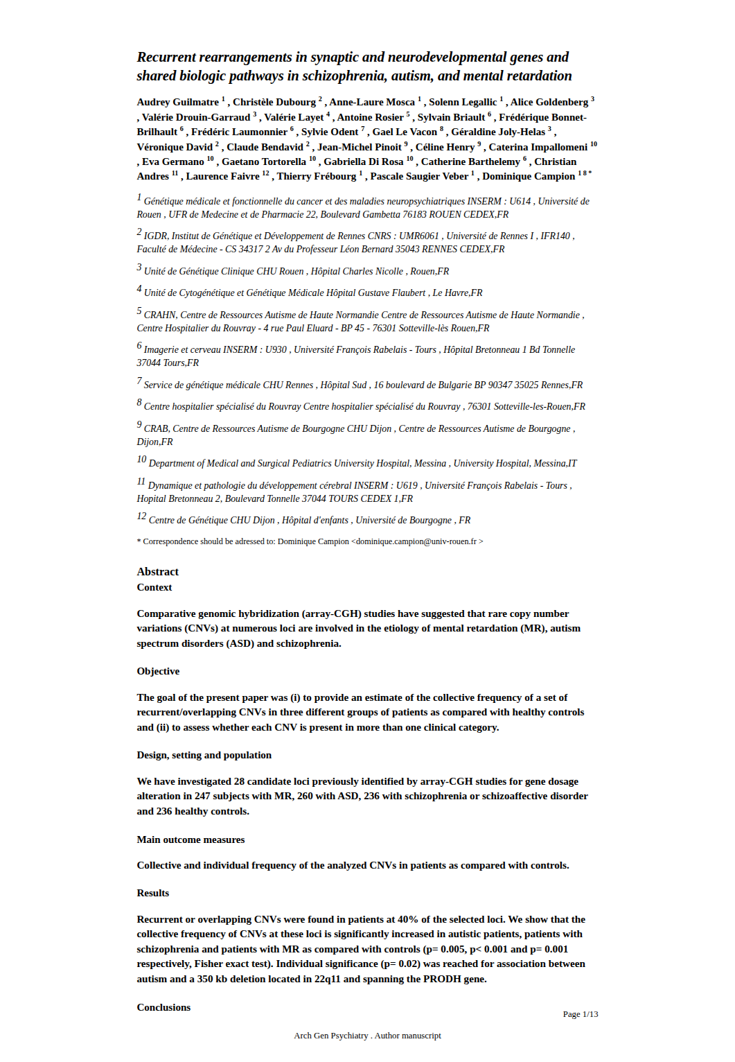Recurrent rearrangements in synaptic and neurodevelopmental genes and shared biologic pathways in schizophrenia, autism, and mental retardation
Audrey Guilmatre 1 , Christèle Dubourg 2 , Anne-Laure Mosca 1 , Solenn Legallic 1 , Alice Goldenberg 3 , Valérie Drouin-Garraud 3 , Valérie Layet 4 , Antoine Rosier 5 , Sylvain Briault 6 , Frédérique Bonnet-Brilhault 6 , Frédéric Laumonnier 6 , Sylvie Odent 7 , Gael Le Vacon 8 , Géraldine Joly-Helas 3 , Véronique David 2 , Claude Bendavid 2 , Jean-Michel Pinoit 9 , Céline Henry 9 , Caterina Impallomeni 10 , Eva Germano 10 , Gaetano Tortorella 10 , Gabriella Di Rosa 10 , Catherine Barthelemy 6 , Christian Andres 11 , Laurence Faivre 12 , Thierry Frébourg 1 , Pascale Saugier Veber 1 , Dominique Campion 1 8 *
1 Génétique médicale et fonctionnelle du cancer et des maladies neuropsychiatriques INSERM : U614 , Université de Rouen , UFR de Medecine et de Pharmacie 22, Boulevard Gambetta 76183 ROUEN CEDEX,FR
2 IGDR, Institut de Génétique et Développement de Rennes CNRS : UMR6061 , Université de Rennes I , IFR140 , Faculté de Médecine - CS 34317 2 Av du Professeur Léon Bernard 35043 RENNES CEDEX,FR
3 Unité de Génétique Clinique CHU Rouen , Hôpital Charles Nicolle , Rouen,FR
4 Unité de Cytogénétique et Génétique Médicale Hôpital Gustave Flaubert , Le Havre,FR
5 CRAHN, Centre de Ressources Autisme de Haute Normandie Centre de Ressources Autisme de Haute Normandie , Centre Hospitalier du Rouvray - 4 rue Paul Eluard - BP 45 - 76301 Sotteville-lès Rouen,FR
6 Imagerie et cerveau INSERM : U930 , Université François Rabelais - Tours , Hôpital Bretonneau 1 Bd Tonnelle 37044 Tours,FR
7 Service de génétique médicale CHU Rennes , Hôpital Sud , 16 boulevard de Bulgarie BP 90347 35025 Rennes,FR
8 Centre hospitalier spécialisé du Rouvray Centre hospitalier spécialisé du Rouvray , 76301 Sotteville-les-Rouen,FR
9 CRAB, Centre de Ressources Autisme de Bourgogne CHU Dijon , Centre de Ressources Autisme de Bourgogne , Dijon,FR
10 Department of Medical and Surgical Pediatrics University Hospital, Messina , University Hospital, Messina,IT
11 Dynamique et pathologie du développement cérebral INSERM : U619 , Université François Rabelais - Tours , Hopital Bretonneau 2, Boulevard Tonnelle 37044 TOURS CEDEX 1,FR
12 Centre de Génétique CHU Dijon , Hôpital d'enfants , Université de Bourgogne , FR
* Correspondence should be adressed to: Dominique Campion <dominique.campion@univ-rouen.fr >
Abstract
Context
Comparative genomic hybridization (array-CGH) studies have suggested that rare copy number variations (CNVs) at numerous loci are involved in the etiology of mental retardation (MR), autism spectrum disorders (ASD) and schizophrenia.
Objective
The goal of the present paper was (i) to provide an estimate of the collective frequency of a set of recurrent/overlapping CNVs in three different groups of patients as compared with healthy controls and (ii) to assess whether each CNV is present in more than one clinical category.
Design, setting and population
We have investigated 28 candidate loci previously identified by array-CGH studies for gene dosage alteration in 247 subjects with MR, 260 with ASD, 236 with schizophrenia or schizoaffective disorder and 236 healthy controls.
Main outcome measures
Collective and individual frequency of the analyzed CNVs in patients as compared with controls.
Results
Recurrent or overlapping CNVs were found in patients at 40% of the selected loci. We show that the collective frequency of CNVs at these loci is significantly increased in autistic patients, patients with schizophrenia and patients with MR as compared with controls (p= 0.005, p< 0.001 and p= 0.001 respectively, Fisher exact test). Individual significance (p= 0.02) was reached for association between autism and a 350 kb deletion located in 22q11 and spanning the PRODH gene.
Conclusions
Page 1/13
Arch Gen Psychiatry . Author manuscript